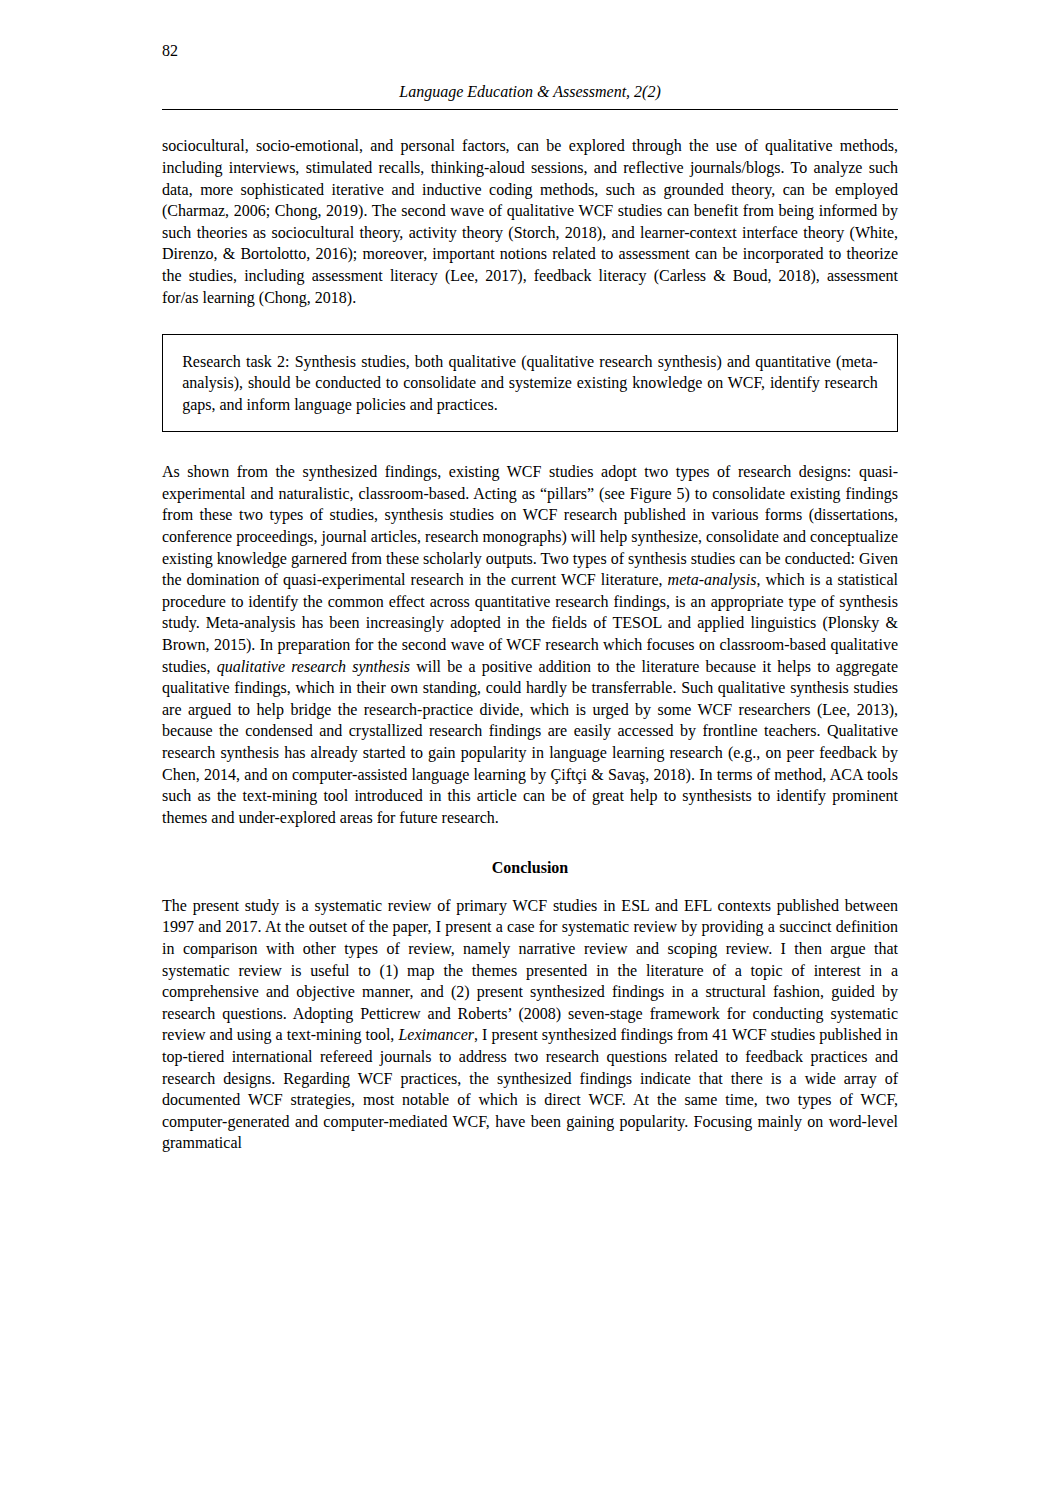82
Language Education & Assessment, 2(2)
sociocultural, socio-emotional, and personal factors, can be explored through the use of qualitative methods, including interviews, stimulated recalls, thinking-aloud sessions, and reflective journals/blogs. To analyze such data, more sophisticated iterative and inductive coding methods, such as grounded theory, can be employed (Charmaz, 2006; Chong, 2019). The second wave of qualitative WCF studies can benefit from being informed by such theories as sociocultural theory, activity theory (Storch, 2018), and learner-context interface theory (White, Direnzo, & Bortolotto, 2016); moreover, important notions related to assessment can be incorporated to theorize the studies, including assessment literacy (Lee, 2017), feedback literacy (Carless & Boud, 2018), assessment for/as learning (Chong, 2018).
Research task 2: Synthesis studies, both qualitative (qualitative research synthesis) and quantitative (meta-analysis), should be conducted to consolidate and systemize existing knowledge on WCF, identify research gaps, and inform language policies and practices.
As shown from the synthesized findings, existing WCF studies adopt two types of research designs: quasi-experimental and naturalistic, classroom-based. Acting as “pillars” (see Figure 5) to consolidate existing findings from these two types of studies, synthesis studies on WCF research published in various forms (dissertations, conference proceedings, journal articles, research monographs) will help synthesize, consolidate and conceptualize existing knowledge garnered from these scholarly outputs. Two types of synthesis studies can be conducted: Given the domination of quasi-experimental research in the current WCF literature, meta-analysis, which is a statistical procedure to identify the common effect across quantitative research findings, is an appropriate type of synthesis study. Meta-analysis has been increasingly adopted in the fields of TESOL and applied linguistics (Plonsky & Brown, 2015). In preparation for the second wave of WCF research which focuses on classroom-based qualitative studies, qualitative research synthesis will be a positive addition to the literature because it helps to aggregate qualitative findings, which in their own standing, could hardly be transferrable. Such qualitative synthesis studies are argued to help bridge the research-practice divide, which is urged by some WCF researchers (Lee, 2013), because the condensed and crystallized research findings are easily accessed by frontline teachers. Qualitative research synthesis has already started to gain popularity in language learning research (e.g., on peer feedback by Chen, 2014, and on computer-assisted language learning by Çiftçi & Savaş, 2018). In terms of method, ACA tools such as the text-mining tool introduced in this article can be of great help to synthesists to identify prominent themes and under-explored areas for future research.
Conclusion
The present study is a systematic review of primary WCF studies in ESL and EFL contexts published between 1997 and 2017. At the outset of the paper, I present a case for systematic review by providing a succinct definition in comparison with other types of review, namely narrative review and scoping review. I then argue that systematic review is useful to (1) map the themes presented in the literature of a topic of interest in a comprehensive and objective manner, and (2) present synthesized findings in a structural fashion, guided by research questions. Adopting Petticrew and Roberts’ (2008) seven-stage framework for conducting systematic review and using a text-mining tool, Leximancer, I present synthesized findings from 41 WCF studies published in top-tiered international refereed journals to address two research questions related to feedback practices and research designs. Regarding WCF practices, the synthesized findings indicate that there is a wide array of documented WCF strategies, most notable of which is direct WCF. At the same time, two types of WCF, computer-generated and computer-mediated WCF, have been gaining popularity. Focusing mainly on word-level grammatical